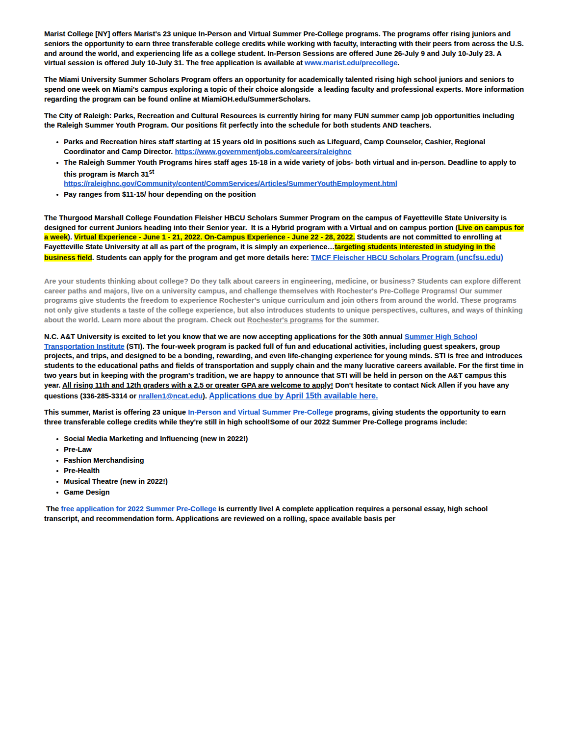Marist College [NY] offers Marist's 23 unique In-Person and Virtual Summer Pre-College programs. The programs offer rising juniors and seniors the opportunity to earn three transferable college credits while working with faculty, interacting with their peers from across the U.S. and around the world, and experiencing life as a college student. In-Person Sessions are offered June 26-July 9 and July 10-July 23. A virtual session is offered July 10-July 31. The free application is available at www.marist.edu/precollege.
The Miami University Summer Scholars Program offers an opportunity for academically talented rising high school juniors and seniors to spend one week on Miami's campus exploring a topic of their choice alongside a leading faculty and professional experts. More information regarding the program can be found online at MiamiOH.edu/SummerScholars.
The City of Raleigh: Parks, Recreation and Cultural Resources is currently hiring for many FUN summer camp job opportunities including the Raleigh Summer Youth Program. Our positions fit perfectly into the schedule for both students AND teachers.
Parks and Recreation hires staff starting at 15 years old in positions such as Lifeguard, Camp Counselor, Cashier, Regional Coordinator and Camp Director. https://www.governmentjobs.com/careers/raleighnc
The Raleigh Summer Youth Programs hires staff ages 15-18 in a wide variety of jobs- both virtual and in-person. Deadline to apply to this program is March 31st
https://raleighnc.gov/Community/content/CommServices/Articles/SummerYouthEmployment.html
Pay ranges from $11-15/ hour depending on the position
The Thurgood Marshall College Foundation Fleisher HBCU Scholars Summer Program on the campus of Fayetteville State University is designed for current Juniors heading into their Senior year. It is a Hybrid program with a Virtual and on campus portion (Live on campus for a week). Virtual Experience - June 1 - 21, 2022. On-Campus Experience - June 22 - 28, 2022. Students are not committed to enrolling at Fayetteville State University at all as part of the program, it is simply an experience…targeting students interested in studying in the business field. Students can apply for the program and get more details here: TMCF Fleischer HBCU Scholars Program (uncfsu.edu)
Are your students thinking about college? Do they talk about careers in engineering, medicine, or business? Students can explore different career paths and majors, live on a university campus, and challenge themselves with Rochester's Pre-College Programs! Our summer programs give students the freedom to experience Rochester's unique curriculum and join others from around the world. These programs not only give students a taste of the college experience, but also introduces students to unique perspectives, cultures, and ways of thinking about the world. Learn more about the program. Check out Rochester's programs for the summer.
N.C. A&T University is excited to let you know that we are now accepting applications for the 30th annual Summer High School Transportation Institute (STI). The four-week program is packed full of fun and educational activities, including guest speakers, group projects, and trips, and designed to be a bonding, rewarding, and even life-changing experience for young minds. STI is free and introduces students to the educational paths and fields of transportation and supply chain and the many lucrative careers available. For the first time in two years but in keeping with the program's tradition, we are happy to announce that STI will be held in person on the A&T campus this year. All rising 11th and 12th graders with a 2.5 or greater GPA are welcome to apply! Don't hesitate to contact Nick Allen if you have any questions (336-285-3314 or nrallen1@ncat.edu). Applications due by April 15th available here.
This summer, Marist is offering 23 unique In-Person and Virtual Summer Pre-College programs, giving students the opportunity to earn three transferable college credits while they're still in high school!Some of our 2022 Summer Pre-College programs include:
Social Media Marketing and Influencing (new in 2022!)
Pre-Law
Fashion Merchandising
Pre-Health
Musical Theatre (new in 2022!)
Game Design
The free application for 2022 Summer Pre-College is currently live! A complete application requires a personal essay, high school transcript, and recommendation form. Applications are reviewed on a rolling, space available basis per